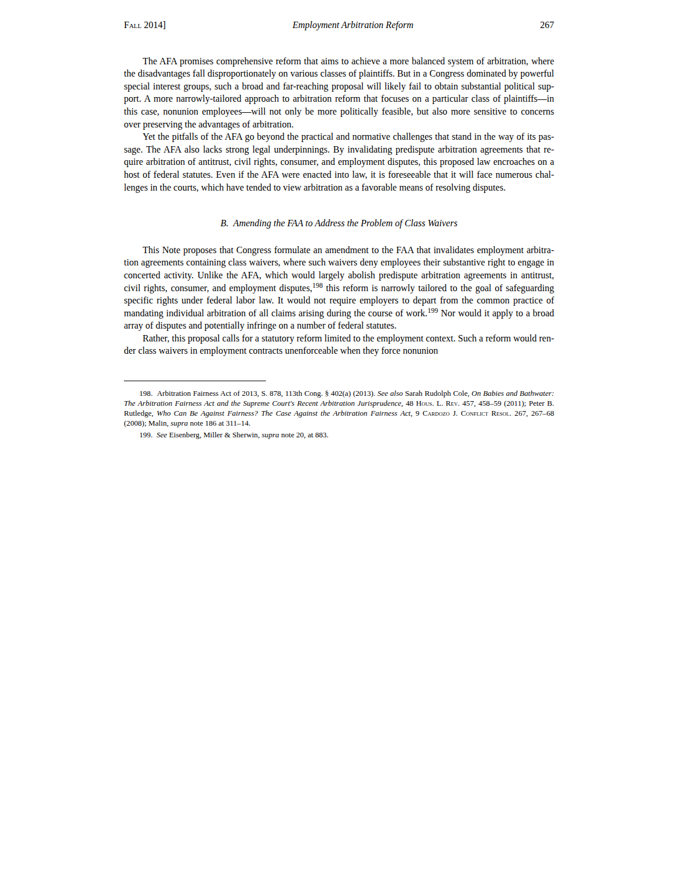Fall 2014] Employment Arbitration Reform 267
The AFA promises comprehensive reform that aims to achieve a more balanced system of arbitration, where the disadvantages fall disproportionately on various classes of plaintiffs. But in a Congress dominated by powerful special interest groups, such a broad and far-reaching proposal will likely fail to obtain substantial political support. A more narrowly-tailored approach to arbitration reform that focuses on a particular class of plaintiffs—in this case, nonunion employees—will not only be more politically feasible, but also more sensitive to concerns over preserving the advantages of arbitration.
Yet the pitfalls of the AFA go beyond the practical and normative challenges that stand in the way of its passage. The AFA also lacks strong legal underpinnings. By invalidating predispute arbitration agreements that require arbitration of antitrust, civil rights, consumer, and employment disputes, this proposed law encroaches on a host of federal statutes. Even if the AFA were enacted into law, it is foreseeable that it will face numerous challenges in the courts, which have tended to view arbitration as a favorable means of resolving disputes.
B. Amending the FAA to Address the Problem of Class Waivers
This Note proposes that Congress formulate an amendment to the FAA that invalidates employment arbitration agreements containing class waivers, where such waivers deny employees their substantive right to engage in concerted activity. Unlike the AFA, which would largely abolish predispute arbitration agreements in antitrust, civil rights, consumer, and employment disputes,198 this reform is narrowly tailored to the goal of safeguarding specific rights under federal labor law. It would not require employers to depart from the common practice of mandating individual arbitration of all claims arising during the course of work.199 Nor would it apply to a broad array of disputes and potentially infringe on a number of federal statutes.
Rather, this proposal calls for a statutory reform limited to the employment context. Such a reform would render class waivers in employment contracts unenforceable when they force nonunion
198. Arbitration Fairness Act of 2013, S. 878, 113th Cong. § 402(a) (2013). See also Sarah Rudolph Cole, On Babies and Bathwater: The Arbitration Fairness Act and the Supreme Court's Recent Arbitration Jurisprudence, 48 Hous. L. Rev. 457, 458–59 (2011); Peter B. Rutledge, Who Can Be Against Fairness? The Case Against the Arbitration Fairness Act, 9 Cardozo J. Conflict Resol. 267, 267–68 (2008); Malin, supra note 186 at 311–14.
199. See Eisenberg, Miller & Sherwin, supra note 20, at 883.